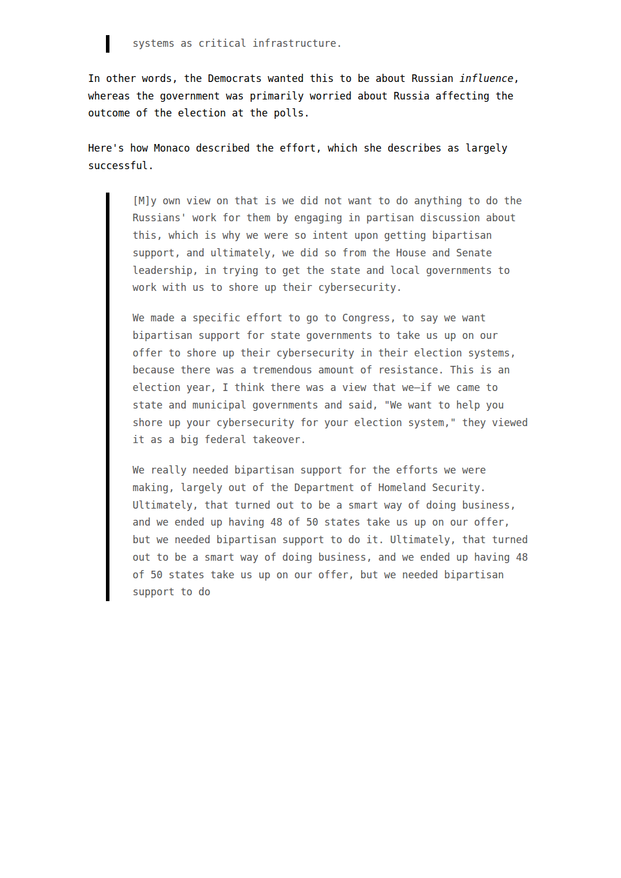systems as critical infrastructure.
In other words, the Democrats wanted this to be about Russian influence, whereas the government was primarily worried about Russia affecting the outcome of the election at the polls.
Here's how Monaco described the effort, which she describes as largely successful.
[M]y own view on that is we did not want to do anything to do the Russians' work for them by engaging in partisan discussion about this, which is why we were so intent upon getting bipartisan support, and ultimately, we did so from the House and Senate leadership, in trying to get the state and local governments to work with us to shore up their cybersecurity.
We made a specific effort to go to Congress, to say we want bipartisan support for state governments to take us up on our offer to shore up their cybersecurity in their election systems, because there was a tremendous amount of resistance. This is an election year, I think there was a view that we—if we came to state and municipal governments and said, "We want to help you shore up your cybersecurity for your election system," they viewed it as a big federal takeover.
We really needed bipartisan support for the efforts we were making, largely out of the Department of Homeland Security. Ultimately, that turned out to be a smart way of doing business, and we ended up having 48 of 50 states take us up on our offer, but we needed bipartisan support to do it. Ultimately, that turned out to be a smart way of doing business, and we ended up having 48 of 50 states take us up on our offer, but we needed bipartisan support to do